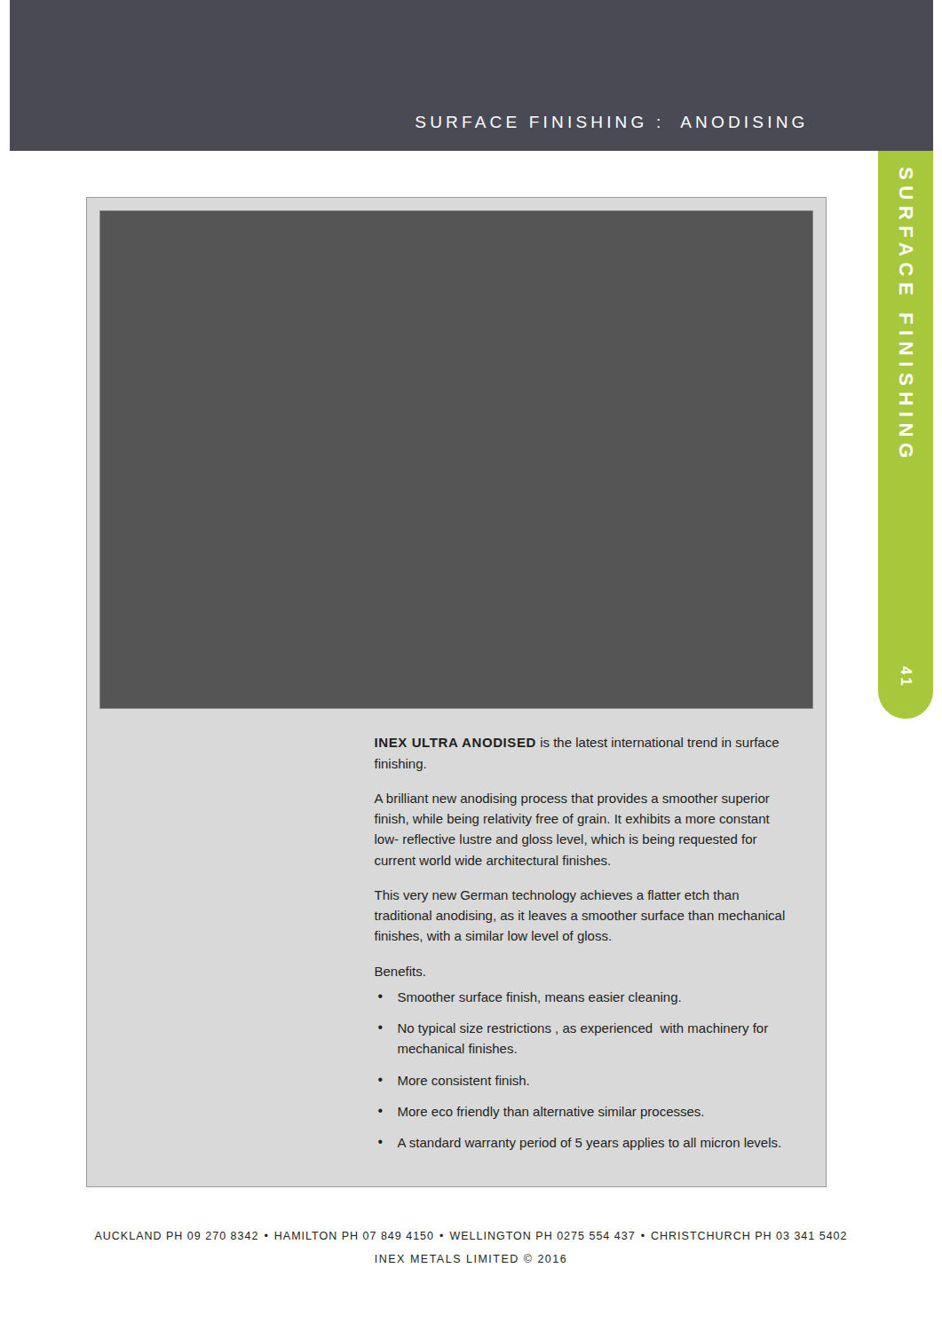Surface Finishing : Anodising
Surface Finishing 41
INEX ULTRA ANODISED is the latest international trend in surface finishing.
A brilliant new anodising process that provides a smoother superior finish, while being relativity free of grain. It exhibits a more constant low- reflective lustre and gloss level, which is being requested for current world wide architectural finishes.
This very new German technology achieves a flatter etch than traditional anodising, as it leaves a smoother surface than mechanical finishes, with a similar low level of gloss.
Benefits.
Smoother surface finish, means easier cleaning.
No typical size restrictions , as experienced with machinery for mechanical finishes.
More consistent finish.
More eco friendly than alternative similar processes.
A standard warranty period of 5 years applies to all micron levels.
AUCKLAND PH 09 270 8342•HAMILTON PH 07 849 4150•WELLINGTON PH 0275 554 437•CHRISTCHURCH PH 03 341 5402
INEX METALS LIMITED © 2016